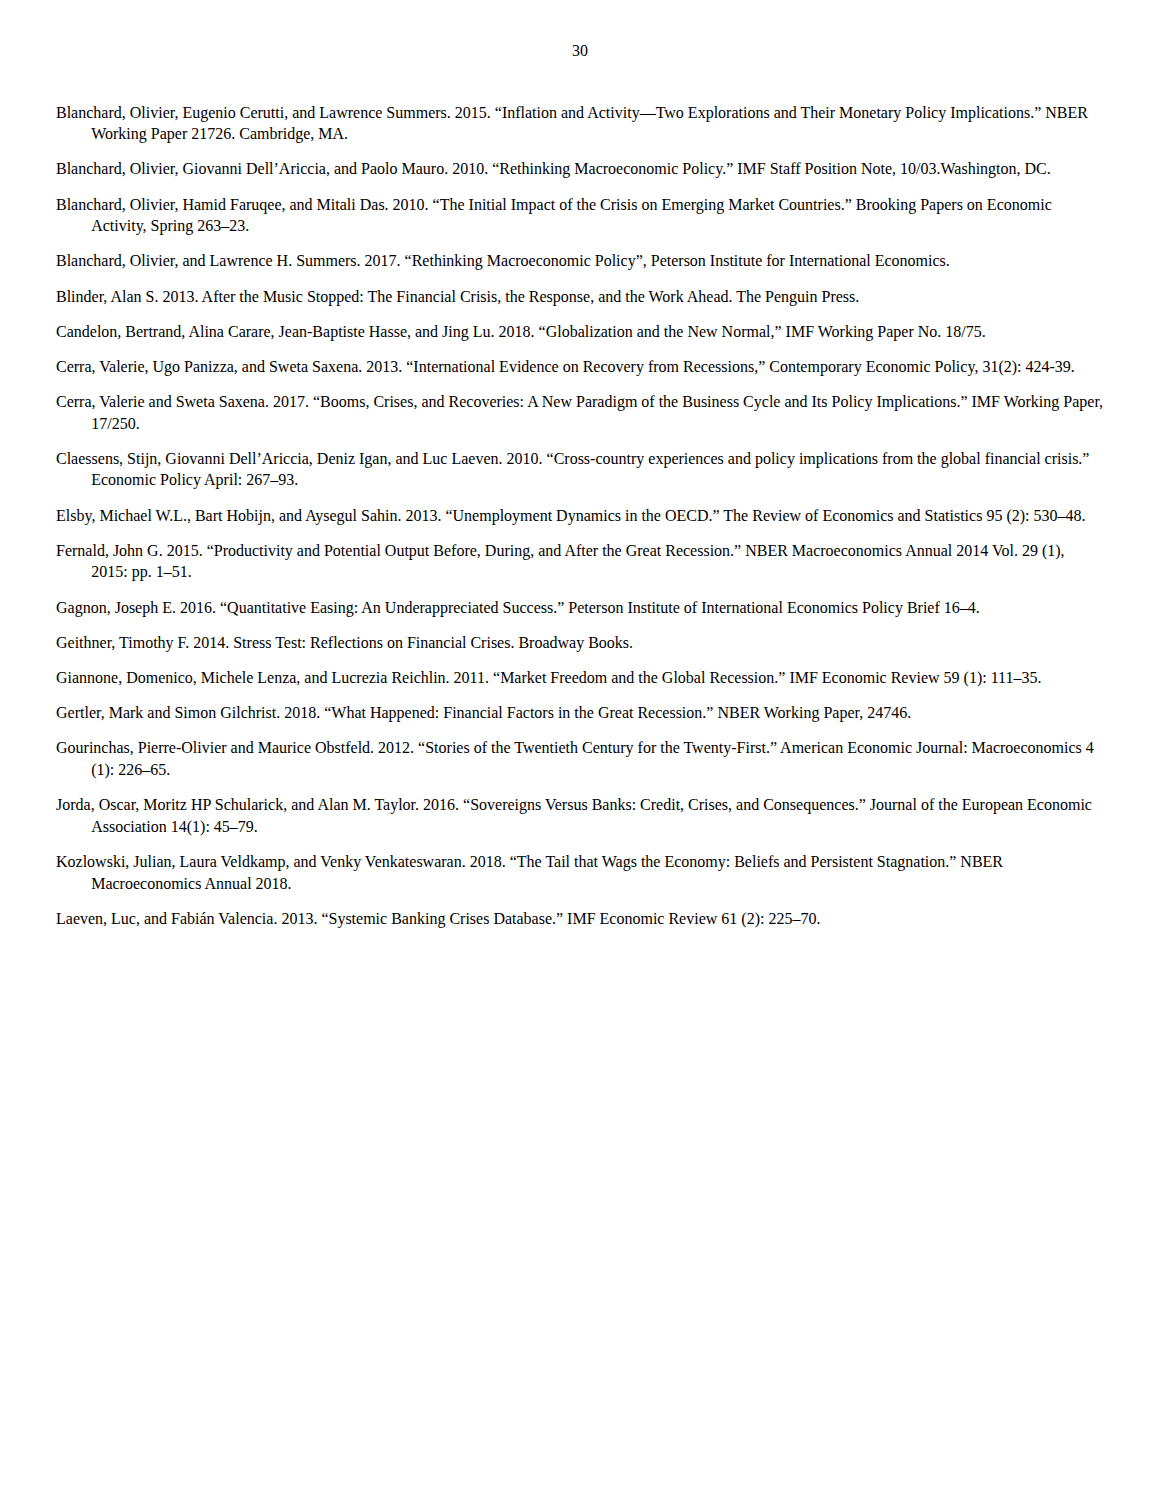30
Blanchard, Olivier, Eugenio Cerutti, and Lawrence Summers. 2015. “Inflation and Activity—Two Explorations and Their Monetary Policy Implications.” NBER Working Paper 21726. Cambridge, MA.
Blanchard, Olivier, Giovanni Dell’Ariccia, and Paolo Mauro. 2010. “Rethinking Macroeconomic Policy.” IMF Staff Position Note, 10/03.Washington, DC.
Blanchard, Olivier, Hamid Faruqee, and Mitali Das. 2010. “The Initial Impact of the Crisis on Emerging Market Countries.” Brooking Papers on Economic Activity, Spring 263–23.
Blanchard, Olivier, and Lawrence H. Summers. 2017. “Rethinking Macroeconomic Policy”, Peterson Institute for International Economics.
Blinder, Alan S. 2013. After the Music Stopped: The Financial Crisis, the Response, and the Work Ahead. The Penguin Press.
Candelon, Bertrand, Alina Carare, Jean-Baptiste Hasse, and Jing Lu. 2018. “Globalization and the New Normal,” IMF Working Paper No. 18/75.
Cerra, Valerie, Ugo Panizza, and Sweta Saxena. 2013. “International Evidence on Recovery from Recessions,” Contemporary Economic Policy, 31(2): 424-39.
Cerra, Valerie and Sweta Saxena. 2017. “Booms, Crises, and Recoveries: A New Paradigm of the Business Cycle and Its Policy Implications.” IMF Working Paper, 17/250.
Claessens, Stijn, Giovanni Dell’Ariccia, Deniz Igan, and Luc Laeven. 2010. “Cross-country experiences and policy implications from the global financial crisis.” Economic Policy April: 267–93.
Elsby, Michael W.L., Bart Hobijn, and Aysegul Sahin. 2013. “Unemployment Dynamics in the OECD.” The Review of Economics and Statistics 95 (2): 530–48.
Fernald, John G. 2015. “Productivity and Potential Output Before, During, and After the Great Recession.” NBER Macroeconomics Annual 2014 Vol. 29 (1), 2015: pp. 1–51.
Gagnon, Joseph E. 2016. “Quantitative Easing: An Underappreciated Success.” Peterson Institute of International Economics Policy Brief 16–4.
Geithner, Timothy F. 2014. Stress Test: Reflections on Financial Crises. Broadway Books.
Giannone, Domenico, Michele Lenza, and Lucrezia Reichlin. 2011. “Market Freedom and the Global Recession.” IMF Economic Review 59 (1): 111–35.
Gertler, Mark and Simon Gilchrist. 2018. “What Happened: Financial Factors in the Great Recession.” NBER Working Paper, 24746.
Gourinchas, Pierre-Olivier and Maurice Obstfeld. 2012. “Stories of the Twentieth Century for the Twenty-First.” American Economic Journal: Macroeconomics 4 (1): 226–65.
Jorda, Oscar, Moritz HP Schularick, and Alan M. Taylor. 2016. “Sovereigns Versus Banks: Credit, Crises, and Consequences.” Journal of the European Economic Association 14(1): 45–79.
Kozlowski, Julian, Laura Veldkamp, and Venky Venkateswaran. 2018. “The Tail that Wags the Economy: Beliefs and Persistent Stagnation.” NBER Macroeconomics Annual 2018.
Laeven, Luc, and Fabián Valencia. 2013. “Systemic Banking Crises Database.” IMF Economic Review 61 (2): 225–70.